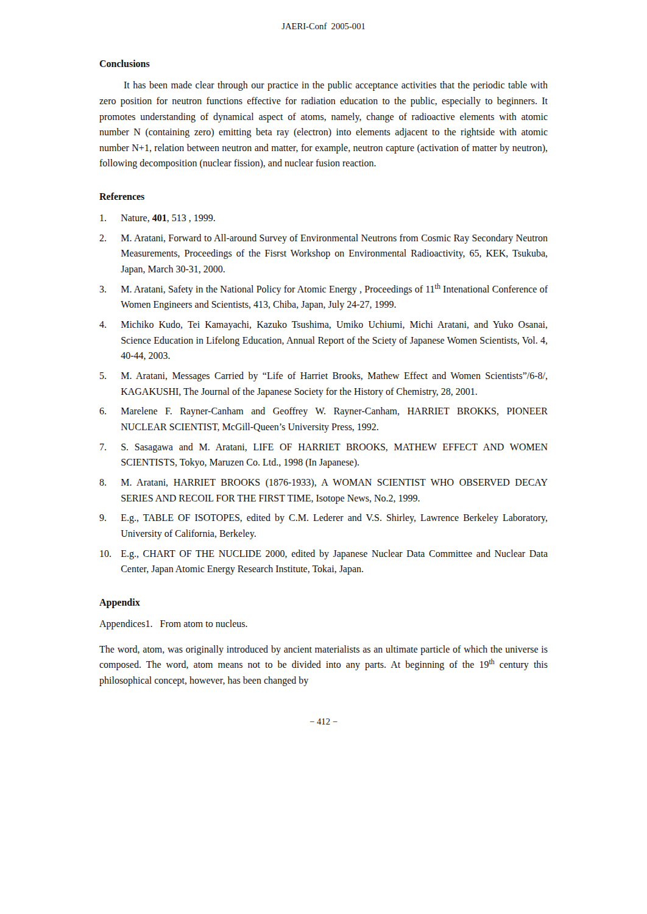JAERI-Conf 2005-001
Conclusions
It has been made clear through our practice in the public acceptance activities that the periodic table with zero position for neutron functions effective for radiation education to the public, especially to beginners. It promotes understanding of dynamical aspect of atoms, namely, change of radioactive elements with atomic number N (containing zero) emitting beta ray (electron) into elements adjacent to the rightside with atomic number N+1, relation between neutron and matter, for example, neutron capture (activation of matter by neutron), following decomposition (nuclear fission), and nuclear fusion reaction.
References
Nature, 401, 513 , 1999.
M. Aratani, Forward to All-around Survey of Environmental Neutrons from Cosmic Ray Secondary Neutron Measurements, Proceedings of the Fisrst Workshop on Environmental Radioactivity, 65, KEK, Tsukuba, Japan, March 30-31, 2000.
M. Aratani, Safety in the National Policy for Atomic Energy , Proceedings of 11th Intenational Conference of Women Engineers and Scientists, 413, Chiba, Japan, July 24-27, 1999.
Michiko Kudo, Tei Kamayachi, Kazuko Tsushima, Umiko Uchiumi, Michi Aratani, and Yuko Osanai, Science Education in Lifelong Education, Annual Report of the Sciety of Japanese Women Scientists, Vol. 4, 40-44, 2003.
M. Aratani, Messages Carried by “Life of Harriet Brooks, Mathew Effect and Women Scientists”/6-8/, KAGAKUSHI, The Journal of the Japanese Society for the History of Chemistry, 28, 2001.
Marelene F. Rayner-Canham and Geoffrey W. Rayner-Canham, HARRIET BROKKS, PIONEER NUCLEAR SCIENTIST, McGill-Queen’s University Press, 1992.
S. Sasagawa and M. Aratani, LIFE OF HARRIET BROOKS, MATHEW EFFECT AND WOMEN SCIENTISTS, Tokyo, Maruzen Co. Ltd., 1998 (In Japanese).
M. Aratani, HARRIET BROOKS (1876-1933), A WOMAN SCIENTIST WHO OBSERVED DECAY SERIES AND RECOIL FOR THE FIRST TIME, Isotope News, No.2, 1999.
E.g., TABLE OF ISOTOPES, edited by C.M. Lederer and V.S. Shirley, Lawrence Berkeley Laboratory, University of California, Berkeley.
E.g., CHART OF THE NUCLIDE 2000, edited by Japanese Nuclear Data Committee and Nuclear Data Center, Japan Atomic Energy Research Institute, Tokai, Japan.
Appendix
Appendices1. From atom to nucleus.
The word, atom, was originally introduced by ancient materialists as an ultimate particle of which the universe is composed. The word, atom means not to be divided into any parts. At beginning of the 19th century this philosophical concept, however, has been changed by
− 412 −